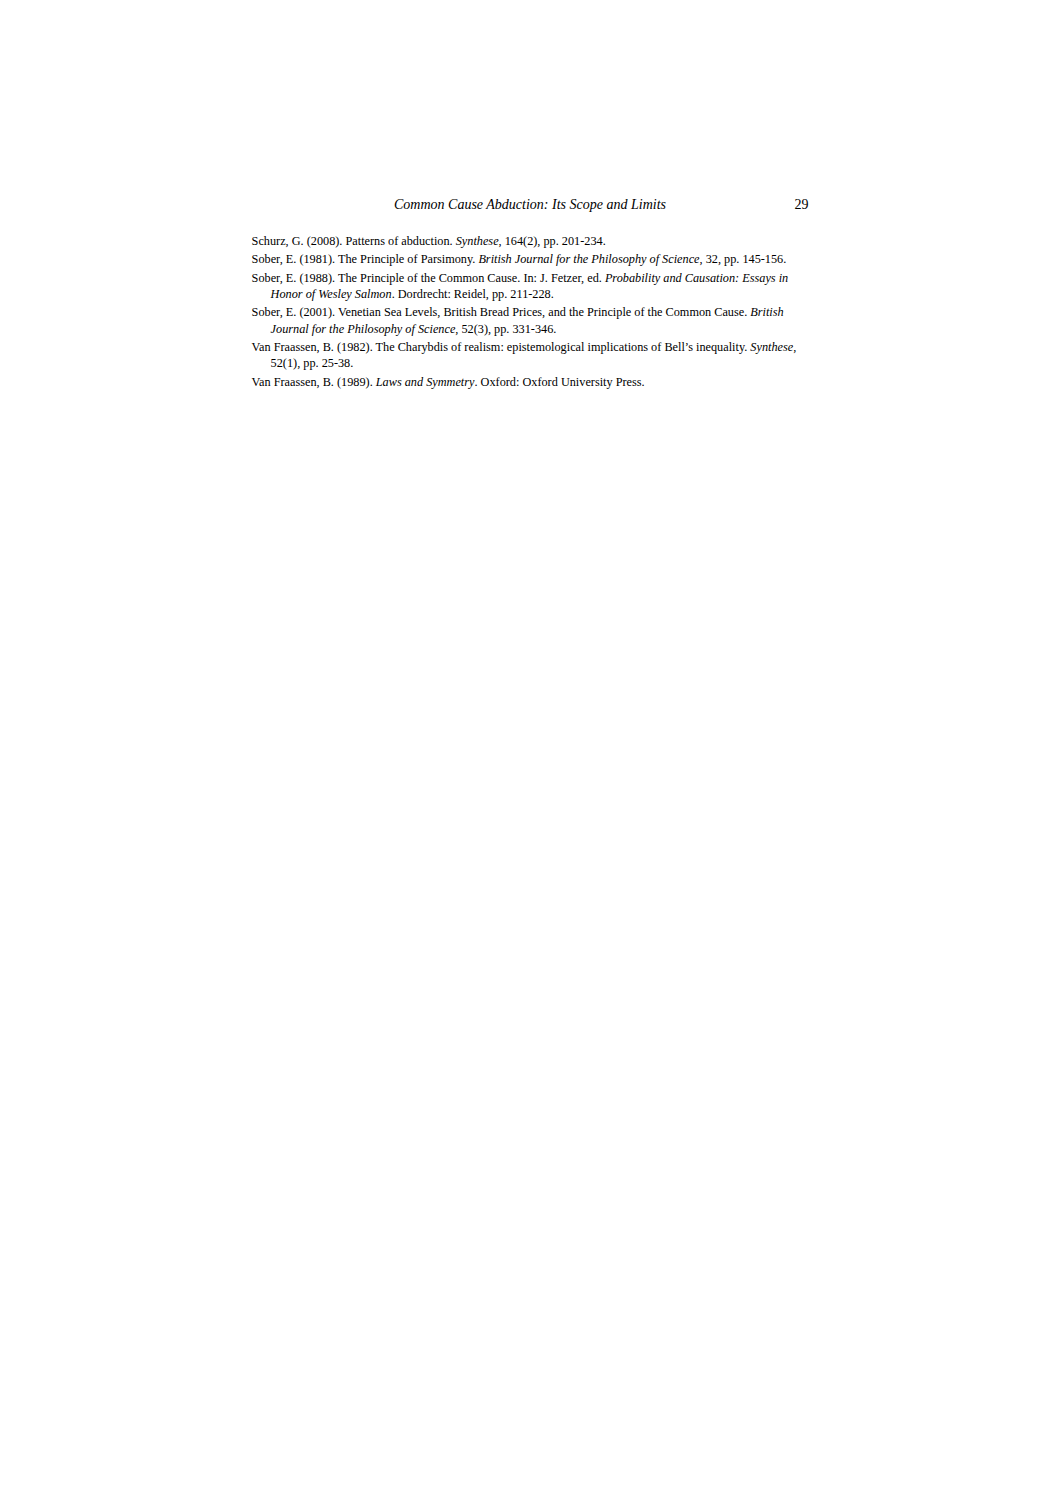Common Cause Abduction: Its Scope and Limits 29
Schurz, G. (2008). Patterns of abduction. Synthese, 164(2), pp. 201-234.
Sober, E. (1981). The Principle of Parsimony. British Journal for the Philosophy of Science, 32, pp. 145-156.
Sober, E. (1988). The Principle of the Common Cause. In: J. Fetzer, ed. Probability and Causation: Essays in Honor of Wesley Salmon. Dordrecht: Reidel, pp. 211-228.
Sober, E. (2001). Venetian Sea Levels, British Bread Prices, and the Principle of the Common Cause. British Journal for the Philosophy of Science, 52(3), pp. 331-346.
Van Fraassen, B. (1982). The Charybdis of realism: epistemological implications of Bell’s inequality. Synthese, 52(1), pp. 25-38.
Van Fraassen, B. (1989). Laws and Symmetry. Oxford: Oxford University Press.